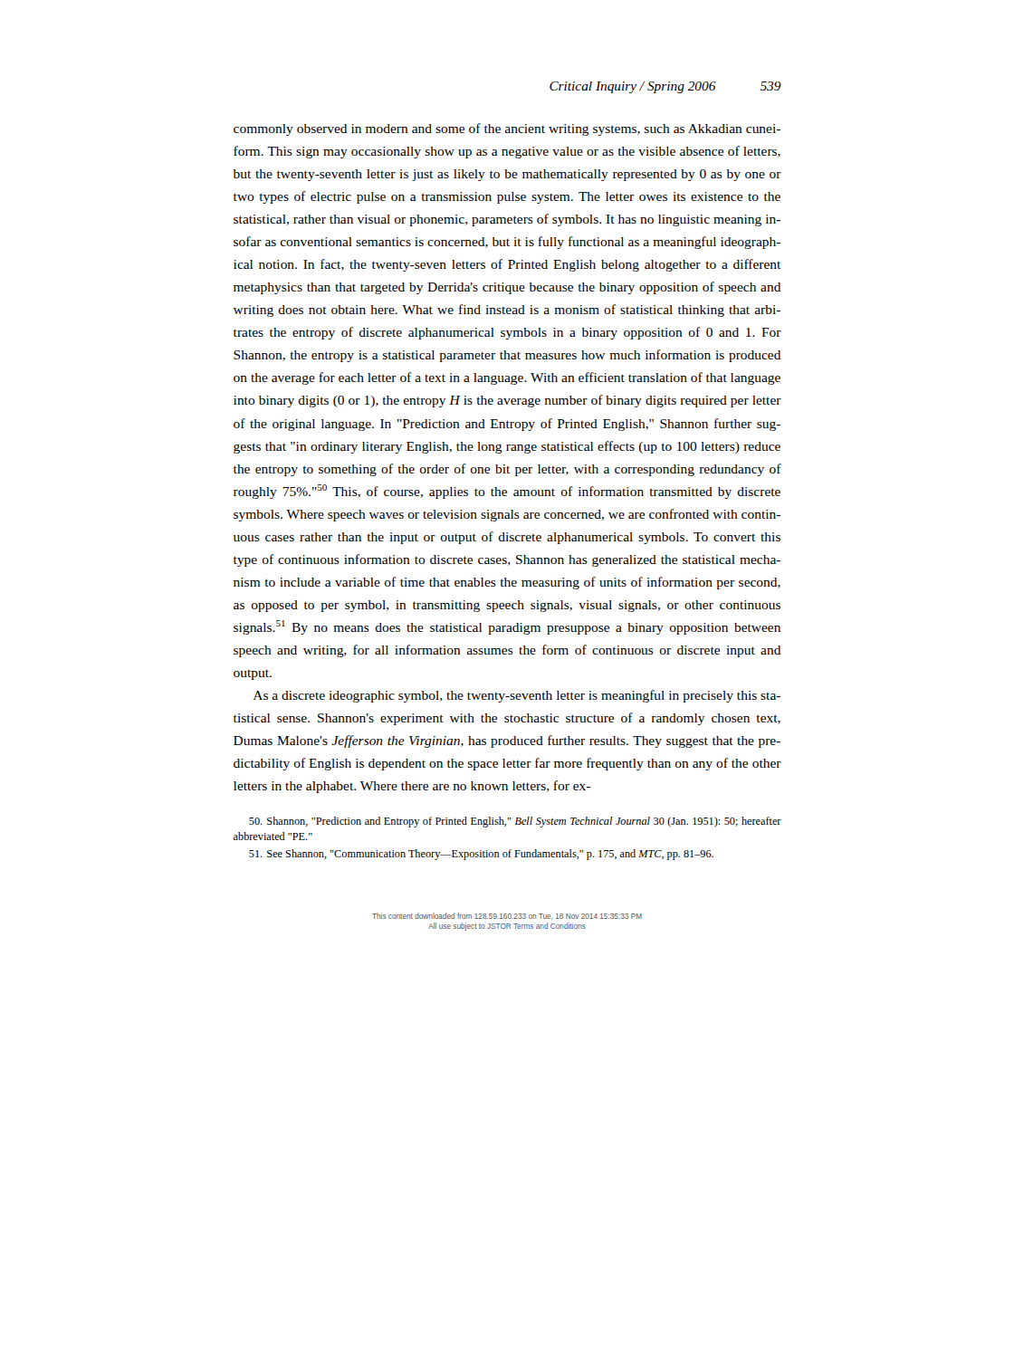Critical Inquiry / Spring 2006 539
commonly observed in modern and some of the ancient writing systems, such as Akkadian cuneiform. This sign may occasionally show up as a negative value or as the visible absence of letters, but the twenty-seventh letter is just as likely to be mathematically represented by 0 as by one or two types of electric pulse on a transmission pulse system. The letter owes its existence to the statistical, rather than visual or phonemic, parameters of symbols. It has no linguistic meaning insofar as conventional semantics is concerned, but it is fully functional as a meaningful ideographical notion. In fact, the twenty-seven letters of Printed English belong altogether to a different metaphysics than that targeted by Derrida's critique because the binary opposition of speech and writing does not obtain here. What we find instead is a monism of statistical thinking that arbitrates the entropy of discrete alphanumerical symbols in a binary opposition of 0 and 1. For Shannon, the entropy is a statistical parameter that measures how much information is produced on the average for each letter of a text in a language. With an efficient translation of that language into binary digits (0 or 1), the entropy H is the average number of binary digits required per letter of the original language. In "Prediction and Entropy of Printed English," Shannon further suggests that "in ordinary literary English, the long range statistical effects (up to 100 letters) reduce the entropy to something of the order of one bit per letter, with a corresponding redundancy of roughly 75%."50 This, of course, applies to the amount of information transmitted by discrete symbols. Where speech waves or television signals are concerned, we are confronted with continuous cases rather than the input or output of discrete alphanumerical symbols. To convert this type of continuous information to discrete cases, Shannon has generalized the statistical mechanism to include a variable of time that enables the measuring of units of information per second, as opposed to per symbol, in transmitting speech signals, visual signals, or other continuous signals.51 By no means does the statistical paradigm presuppose a binary opposition between speech and writing, for all information assumes the form of continuous or discrete input and output.
As a discrete ideographic symbol, the twenty-seventh letter is meaningful in precisely this statistical sense. Shannon's experiment with the stochastic structure of a randomly chosen text, Dumas Malone's Jefferson the Virginian, has produced further results. They suggest that the predictability of English is dependent on the space letter far more frequently than on any of the other letters in the alphabet. Where there are no known letters, for ex-
50. Shannon, "Prediction and Entropy of Printed English," Bell System Technical Journal 30 (Jan. 1951): 50; hereafter abbreviated "PE."
51. See Shannon, "Communication Theory—Exposition of Fundamentals," p. 175, and MTC, pp. 81–96.
This content downloaded from 128.59.160.233 on Tue, 18 Nov 2014 15:35:33 PM
All use subject to JSTOR Terms and Conditions